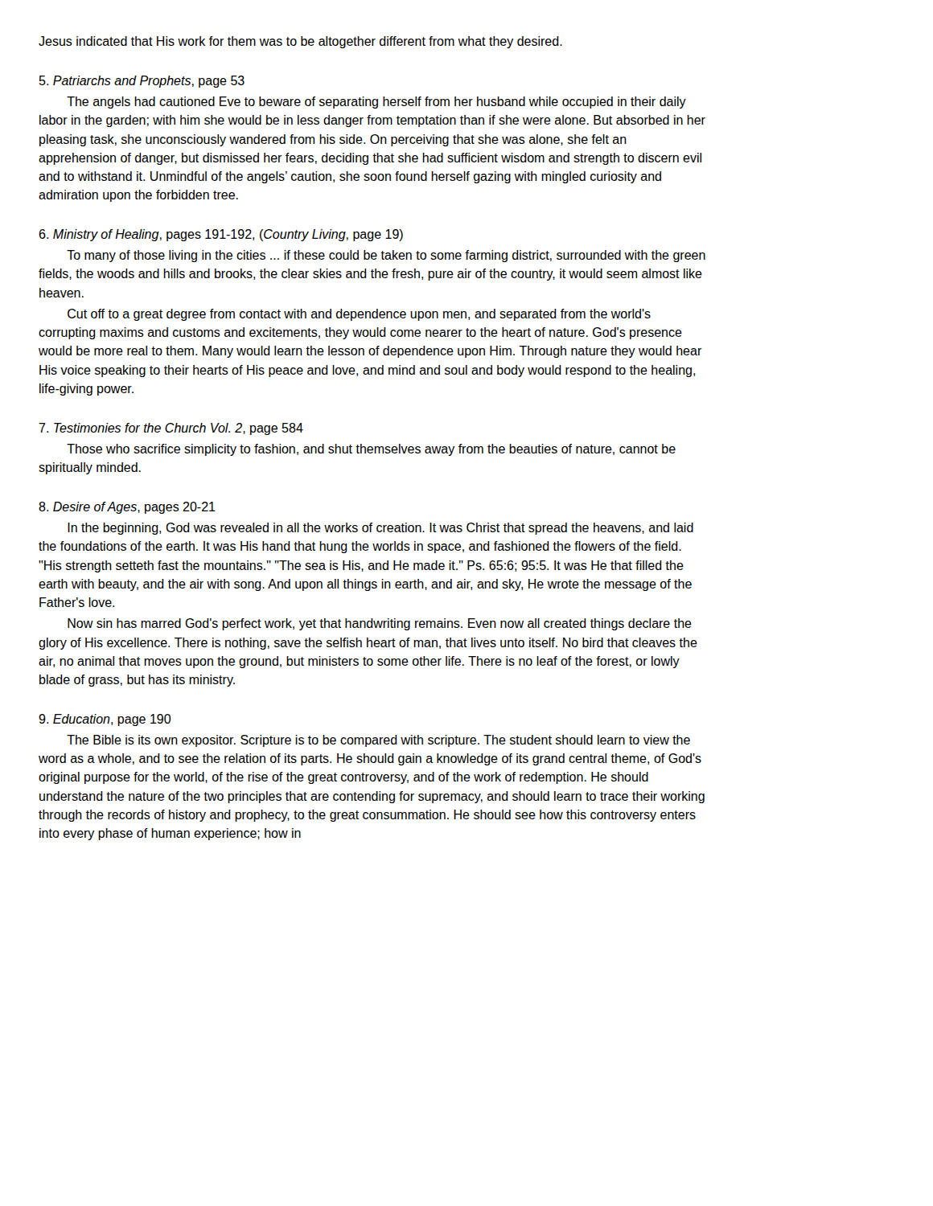Jesus indicated that His work for them was to be altogether different from what they desired.
5. Patriarchs and Prophets, page 53
The angels had cautioned Eve to beware of separating herself from her husband while occupied in their daily labor in the garden; with him she would be in less danger from temptation than if she were alone. But absorbed in her pleasing task, she unconsciously wandered from his side. On perceiving that she was alone, she felt an apprehension of danger, but dismissed her fears, deciding that she had sufficient wisdom and strength to discern evil and to withstand it. Unmindful of the angels’ caution, she soon found herself gazing with mingled curiosity and admiration upon the forbidden tree.
6. Ministry of Healing, pages 191-192, (Country Living, page 19)
To many of those living in the cities ... if these could be taken to some farming district, surrounded with the green fields, the woods and hills and brooks, the clear skies and the fresh, pure air of the country, it would seem almost like heaven.
Cut off to a great degree from contact with and dependence upon men, and separated from the world's corrupting maxims and customs and excitements, they would come nearer to the heart of nature. God's presence would be more real to them. Many would learn the lesson of dependence upon Him. Through nature they would hear His voice speaking to their hearts of His peace and love, and mind and soul and body would respond to the healing, life-giving power.
7. Testimonies for the Church Vol. 2, page 584
Those who sacrifice simplicity to fashion, and shut themselves away from the beauties of nature, cannot be spiritually minded.
8. Desire of Ages, pages 20-21
In the beginning, God was revealed in all the works of creation. It was Christ that spread the heavens, and laid the foundations of the earth. It was His hand that hung the worlds in space, and fashioned the flowers of the field. "His strength setteth fast the mountains." "The sea is His, and He made it." Ps. 65:6; 95:5. It was He that filled the earth with beauty, and the air with song. And upon all things in earth, and air, and sky, He wrote the message of the Father's love.
Now sin has marred God's perfect work, yet that handwriting remains. Even now all created things declare the glory of His excellence. There is nothing, save the selfish heart of man, that lives unto itself. No bird that cleaves the air, no animal that moves upon the ground, but ministers to some other life. There is no leaf of the forest, or lowly blade of grass, but has its ministry.
9. Education, page 190
The Bible is its own expositor. Scripture is to be compared with scripture. The student should learn to view the word as a whole, and to see the relation of its parts. He should gain a knowledge of its grand central theme, of God's original purpose for the world, of the rise of the great controversy, and of the work of redemption. He should understand the nature of the two principles that are contending for supremacy, and should learn to trace their working through the records of history and prophecy, to the great consummation. He should see how this controversy enters into every phase of human experience; how in